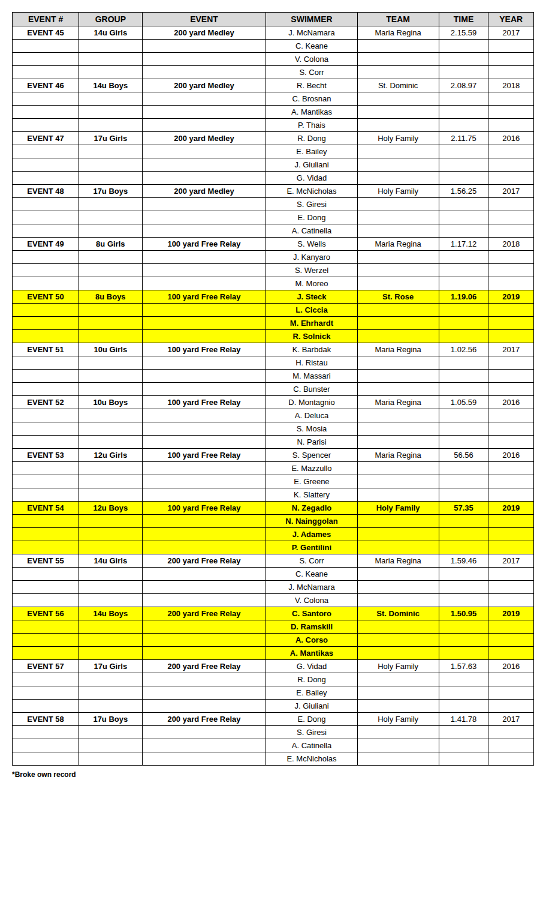| EVENT # | GROUP | EVENT | SWIMMER | TEAM | TIME | YEAR |
| --- | --- | --- | --- | --- | --- | --- |
| EVENT 45 | 14u Girls | 200 yard Medley | J. McNamara | Maria Regina | 2.15.59 | 2017 |
| | | | C. Keane | | | |
| | | | V. Colona | | | |
| | | | S. Corr | | | |
| EVENT 46 | 14u Boys | 200 yard Medley | R. Becht | St. Dominic | 2.08.97 | 2018 |
| | | | C. Brosnan | | | |
| | | | A. Mantikas | | | |
| | | | P. Thais | | | |
| EVENT 47 | 17u Girls | 200 yard Medley | R. Dong | Holy Family | 2.11.75 | 2016 |
| | | | E. Bailey | | | |
| | | | J. Giuliani | | | |
| | | | G. Vidad | | | |
| EVENT 48 | 17u Boys | 200 yard Medley | E. McNicholas | Holy Family | 1.56.25 | 2017 |
| | | | S. Giresi | | | |
| | | | E. Dong | | | |
| | | | A. Catinella | | | |
| EVENT 49 | 8u Girls | 100 yard Free Relay | S. Wells | Maria Regina | 1.17.12 | 2018 |
| | | | J. Kanyaro | | | |
| | | | S. Werzel | | | |
| | | | M. Moreo | | | |
| EVENT 50 | 8u Boys | 100 yard Free Relay | J. Steck | St. Rose | 1.19.06 | 2019 |
| | | | L. Ciccia | | | |
| | | | M. Ehrhardt | | | |
| | | | R. Solnick | | | |
| EVENT 51 | 10u Girls | 100 yard Free Relay | K. Barbdak | Maria Regina | 1.02.56 | 2017 |
| | | | H. Ristau | | | |
| | | | M. Massari | | | |
| | | | C. Bunster | | | |
| EVENT 52 | 10u Boys | 100 yard Free Relay | D. Montagnio | Maria Regina | 1.05.59 | 2016 |
| | | | A. Deluca | | | |
| | | | S. Mosia | | | |
| | | | N. Parisi | | | |
| EVENT 53 | 12u Girls | 100 yard Free Relay | S. Spencer | Maria Regina | 56.56 | 2016 |
| | | | E. Mazzullo | | | |
| | | | E. Greene | | | |
| | | | K. Slattery | | | |
| EVENT 54 | 12u Boys | 100 yard Free Relay | N. Zegadlo | Holy Family | 57.35 | 2019 |
| | | | N. Nainggolan | | | |
| | | | J. Adames | | | |
| | | | P. Gentilini | | | |
| EVENT 55 | 14u Girls | 200 yard Free Relay | S. Corr | Maria Regina | 1.59.46 | 2017 |
| | | | C. Keane | | | |
| | | | J. McNamara | | | |
| | | | V. Colona | | | |
| EVENT 56 | 14u Boys | 200 yard Free Relay | C. Santoro | St. Dominic | 1.50.95 | 2019 |
| | | | D. Ramskill | | | |
| | | | A. Corso | | | |
| | | | A. Mantikas | | | |
| EVENT 57 | 17u Girls | 200 yard Free Relay | G. Vidad | Holy Family | 1.57.63 | 2016 |
| | | | R. Dong | | | |
| | | | E. Bailey | | | |
| | | | J. Giuliani | | | |
| EVENT 58 | 17u Boys | 200 yard Free Relay | E. Dong | Holy Family | 1.41.78 | 2017 |
| | | | S. Giresi | | | |
| | | | A. Catinella | | | |
| | | | E. McNicholas | | | |
*Broke own record